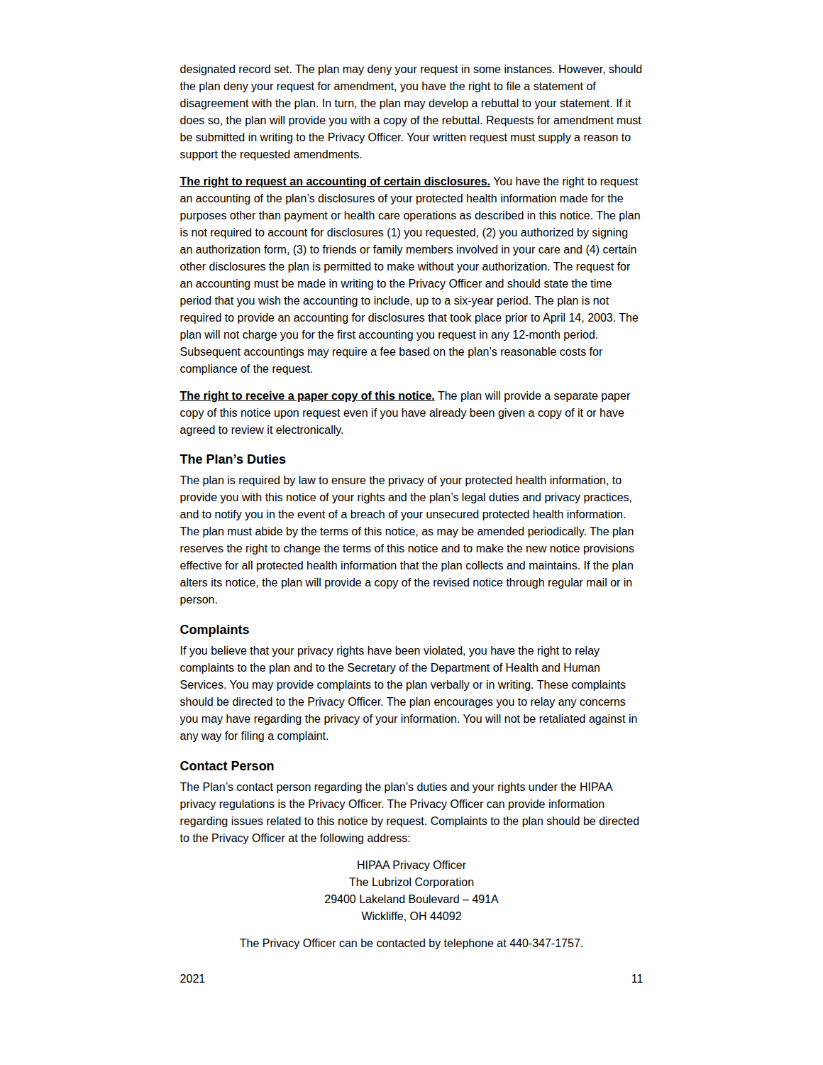designated record set. The plan may deny your request in some instances. However, should the plan deny your request for amendment, you have the right to file a statement of disagreement with the plan. In turn, the plan may develop a rebuttal to your statement. If it does so, the plan will provide you with a copy of the rebuttal. Requests for amendment must be submitted in writing to the Privacy Officer. Your written request must supply a reason to support the requested amendments.
The right to request an accounting of certain disclosures. You have the right to request an accounting of the plan’s disclosures of your protected health information made for the purposes other than payment or health care operations as described in this notice. The plan is not required to account for disclosures (1) you requested, (2) you authorized by signing an authorization form, (3) to friends or family members involved in your care and (4) certain other disclosures the plan is permitted to make without your authorization. The request for an accounting must be made in writing to the Privacy Officer and should state the time period that you wish the accounting to include, up to a six-year period. The plan is not required to provide an accounting for disclosures that took place prior to April 14, 2003. The plan will not charge you for the first accounting you request in any 12-month period. Subsequent accountings may require a fee based on the plan’s reasonable costs for compliance of the request.
The right to receive a paper copy of this notice. The plan will provide a separate paper copy of this notice upon request even if you have already been given a copy of it or have agreed to review it electronically.
The Plan’s Duties
The plan is required by law to ensure the privacy of your protected health information, to provide you with this notice of your rights and the plan’s legal duties and privacy practices, and to notify you in the event of a breach of your unsecured protected health information. The plan must abide by the terms of this notice, as may be amended periodically. The plan reserves the right to change the terms of this notice and to make the new notice provisions effective for all protected health information that the plan collects and maintains. If the plan alters its notice, the plan will provide a copy of the revised notice through regular mail or in person.
Complaints
If you believe that your privacy rights have been violated, you have the right to relay complaints to the plan and to the Secretary of the Department of Health and Human Services. You may provide complaints to the plan verbally or in writing. These complaints should be directed to the Privacy Officer. The plan encourages you to relay any concerns you may have regarding the privacy of your information. You will not be retaliated against in any way for filing a complaint.
Contact Person
The Plan’s contact person regarding the plan’s duties and your rights under the HIPAA privacy regulations is the Privacy Officer. The Privacy Officer can provide information regarding issues related to this notice by request. Complaints to the plan should be directed to the Privacy Officer at the following address:
HIPAA Privacy Officer
The Lubrizol Corporation
29400 Lakeland Boulevard – 491A
Wickliffe, OH 44092
The Privacy Officer can be contacted by telephone at 440-347-1757.
2021
11